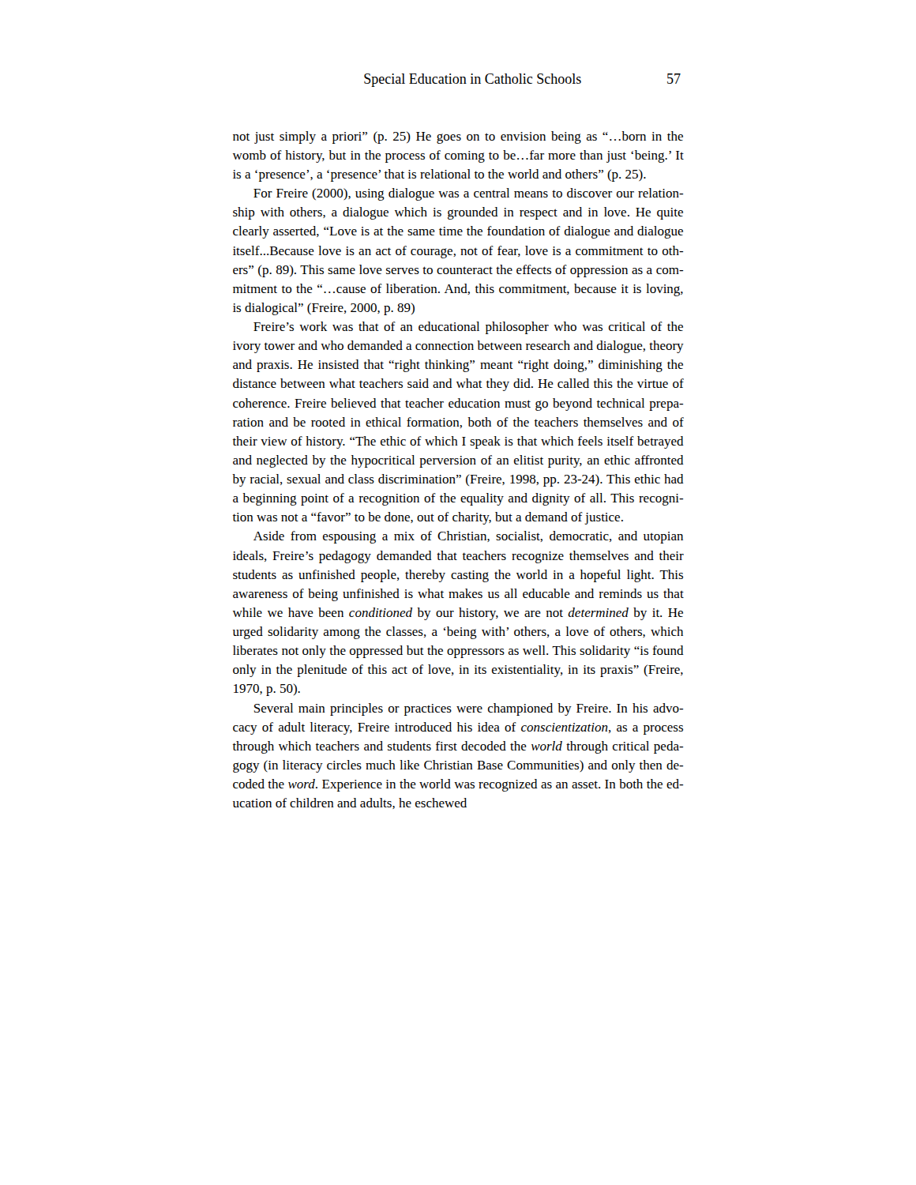Special Education in Catholic Schools 57
not just simply a priori” (p. 25) He goes on to envision being as “…born in the womb of history, but in the process of coming to be…far more than just ‘being.’ It is a ‘presence’, a ‘presence’ that is relational to the world and others” (p. 25).
For Freire (2000), using dialogue was a central means to discover our relationship with others, a dialogue which is grounded in respect and in love. He quite clearly asserted, “Love is at the same time the foundation of dialogue and dialogue itself...Because love is an act of courage, not of fear, love is a commitment to others” (p. 89). This same love serves to counteract the effects of oppression as a commitment to the “…cause of liberation. And, this commitment, because it is loving, is dialogical” (Freire, 2000, p. 89)
Freire’s work was that of an educational philosopher who was critical of the ivory tower and who demanded a connection between research and dialogue, theory and praxis. He insisted that “right thinking” meant “right doing,” diminishing the distance between what teachers said and what they did. He called this the virtue of coherence. Freire believed that teacher education must go beyond technical preparation and be rooted in ethical formation, both of the teachers themselves and of their view of history. “The ethic of which I speak is that which feels itself betrayed and neglected by the hypocritical perversion of an elitist purity, an ethic affronted by racial, sexual and class discrimination” (Freire, 1998, pp. 23-24). This ethic had a beginning point of a recognition of the equality and dignity of all. This recognition was not a “favor” to be done, out of charity, but a demand of justice.
Aside from espousing a mix of Christian, socialist, democratic, and utopian ideals, Freire’s pedagogy demanded that teachers recognize themselves and their students as unfinished people, thereby casting the world in a hopeful light. This awareness of being unfinished is what makes us all educable and reminds us that while we have been conditioned by our history, we are not determined by it. He urged solidarity among the classes, a ‘being with’ others, a love of others, which liberates not only the oppressed but the oppressors as well. This solidarity “is found only in the plenitude of this act of love, in its existentiality, in its praxis” (Freire, 1970, p. 50).
Several main principles or practices were championed by Freire. In his advocacy of adult literacy, Freire introduced his idea of conscientization, as a process through which teachers and students first decoded the world through critical pedagogy (in literacy circles much like Christian Base Communities) and only then decoded the word. Experience in the world was recognized as an asset. In both the education of children and adults, he eschewed